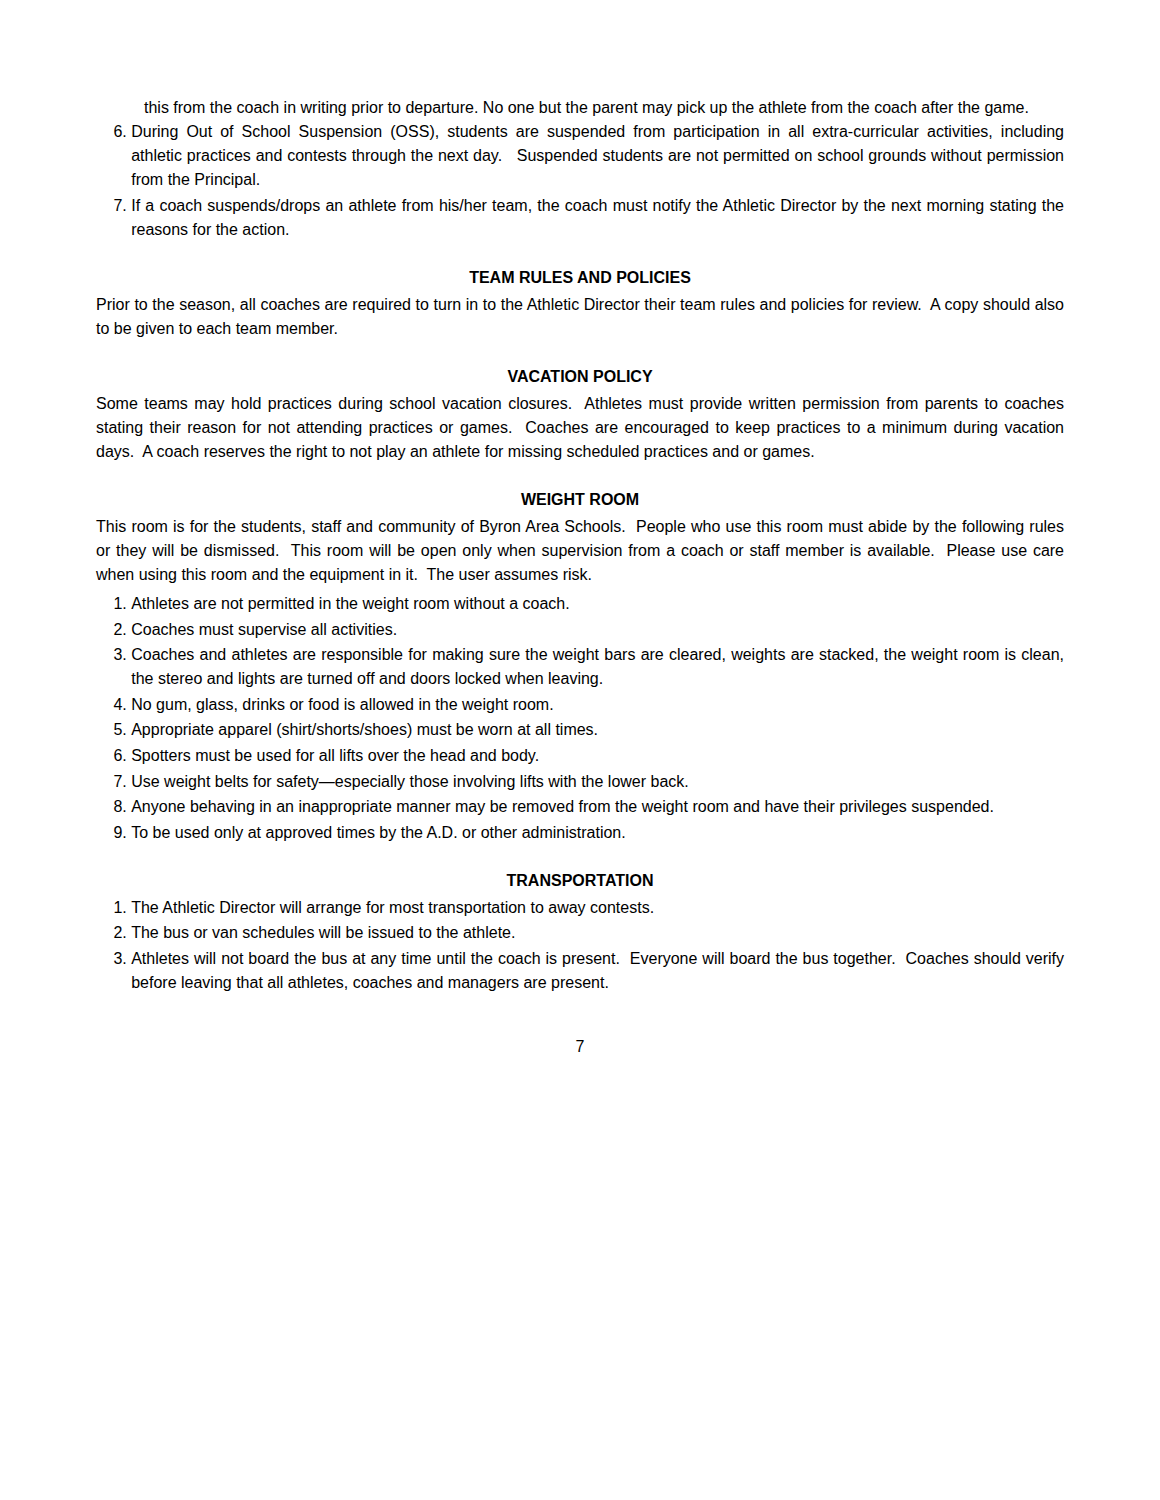this from the coach in writing prior to departure. No one but the parent may pick up the athlete from the coach after the game.
During Out of School Suspension (OSS), students are suspended from participation in all extra-curricular activities, including athletic practices and contests through the next day. Suspended students are not permitted on school grounds without permission from the Principal.
If a coach suspends/drops an athlete from his/her team, the coach must notify the Athletic Director by the next morning stating the reasons for the action.
Team Rules and Policies
Prior to the season, all coaches are required to turn in to the Athletic Director their team rules and policies for review. A copy should also to be given to each team member.
Vacation Policy
Some teams may hold practices during school vacation closures. Athletes must provide written permission from parents to coaches stating their reason for not attending practices or games. Coaches are encouraged to keep practices to a minimum during vacation days. A coach reserves the right to not play an athlete for missing scheduled practices and or games.
Weight Room
This room is for the students, staff and community of Byron Area Schools. People who use this room must abide by the following rules or they will be dismissed. This room will be open only when supervision from a coach or staff member is available. Please use care when using this room and the equipment in it. The user assumes risk.
Athletes are not permitted in the weight room without a coach.
Coaches must supervise all activities.
Coaches and athletes are responsible for making sure the weight bars are cleared, weights are stacked, the weight room is clean, the stereo and lights are turned off and doors locked when leaving.
No gum, glass, drinks or food is allowed in the weight room.
Appropriate apparel (shirt/shorts/shoes) must be worn at all times.
Spotters must be used for all lifts over the head and body.
Use weight belts for safety—especially those involving lifts with the lower back.
Anyone behaving in an inappropriate manner may be removed from the weight room and have their privileges suspended.
To be used only at approved times by the A.D. or other administration.
Transportation
The Athletic Director will arrange for most transportation to away contests.
The bus or van schedules will be issued to the athlete.
Athletes will not board the bus at any time until the coach is present. Everyone will board the bus together. Coaches should verify before leaving that all athletes, coaches and managers are present.
7